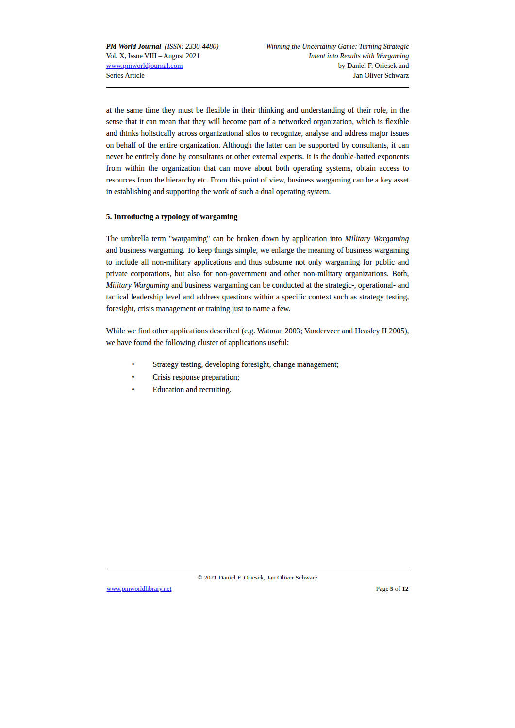| PM World Journal (ISSN: 2330-4480) | Winning the Uncertainty Game: Turning Strategic |
| Vol. X, Issue VIII – August 2021 | Intent into Results with Wargaming |
| www.pmworldjournal.com | by Daniel F. Oriesek and |
| Series Article | Jan Oliver Schwarz |
at the same time they must be flexible in their thinking and understanding of their role, in the sense that it can mean that they will become part of a networked organization, which is flexible and thinks holistically across organizational silos to recognize, analyse and address major issues on behalf of the entire organization. Although the latter can be supported by consultants, it can never be entirely done by consultants or other external experts. It is the double-hatted exponents from within the organization that can move about both operating systems, obtain access to resources from the hierarchy etc. From this point of view, business wargaming can be a key asset in establishing and supporting the work of such a dual operating system.
5. Introducing a typology of wargaming
The umbrella term "wargaming" can be broken down by application into Military Wargaming and business wargaming. To keep things simple, we enlarge the meaning of business wargaming to include all non-military applications and thus subsume not only wargaming for public and private corporations, but also for non-government and other non-military organizations. Both, Military Wargaming and business wargaming can be conducted at the strategic-, operational- and tactical leadership level and address questions within a specific context such as strategy testing, foresight, crisis management or training just to name a few.
While we find other applications described (e.g. Watman 2003; Vanderveer and Heasley II 2005), we have found the following cluster of applications useful:
Strategy testing, developing foresight, change management;
Crisis response preparation;
Education and recruiting.
© 2021 Daniel F. Oriesek, Jan Oliver Schwarz
| www.pmworldlibrary.net | Page 5 of 12 |